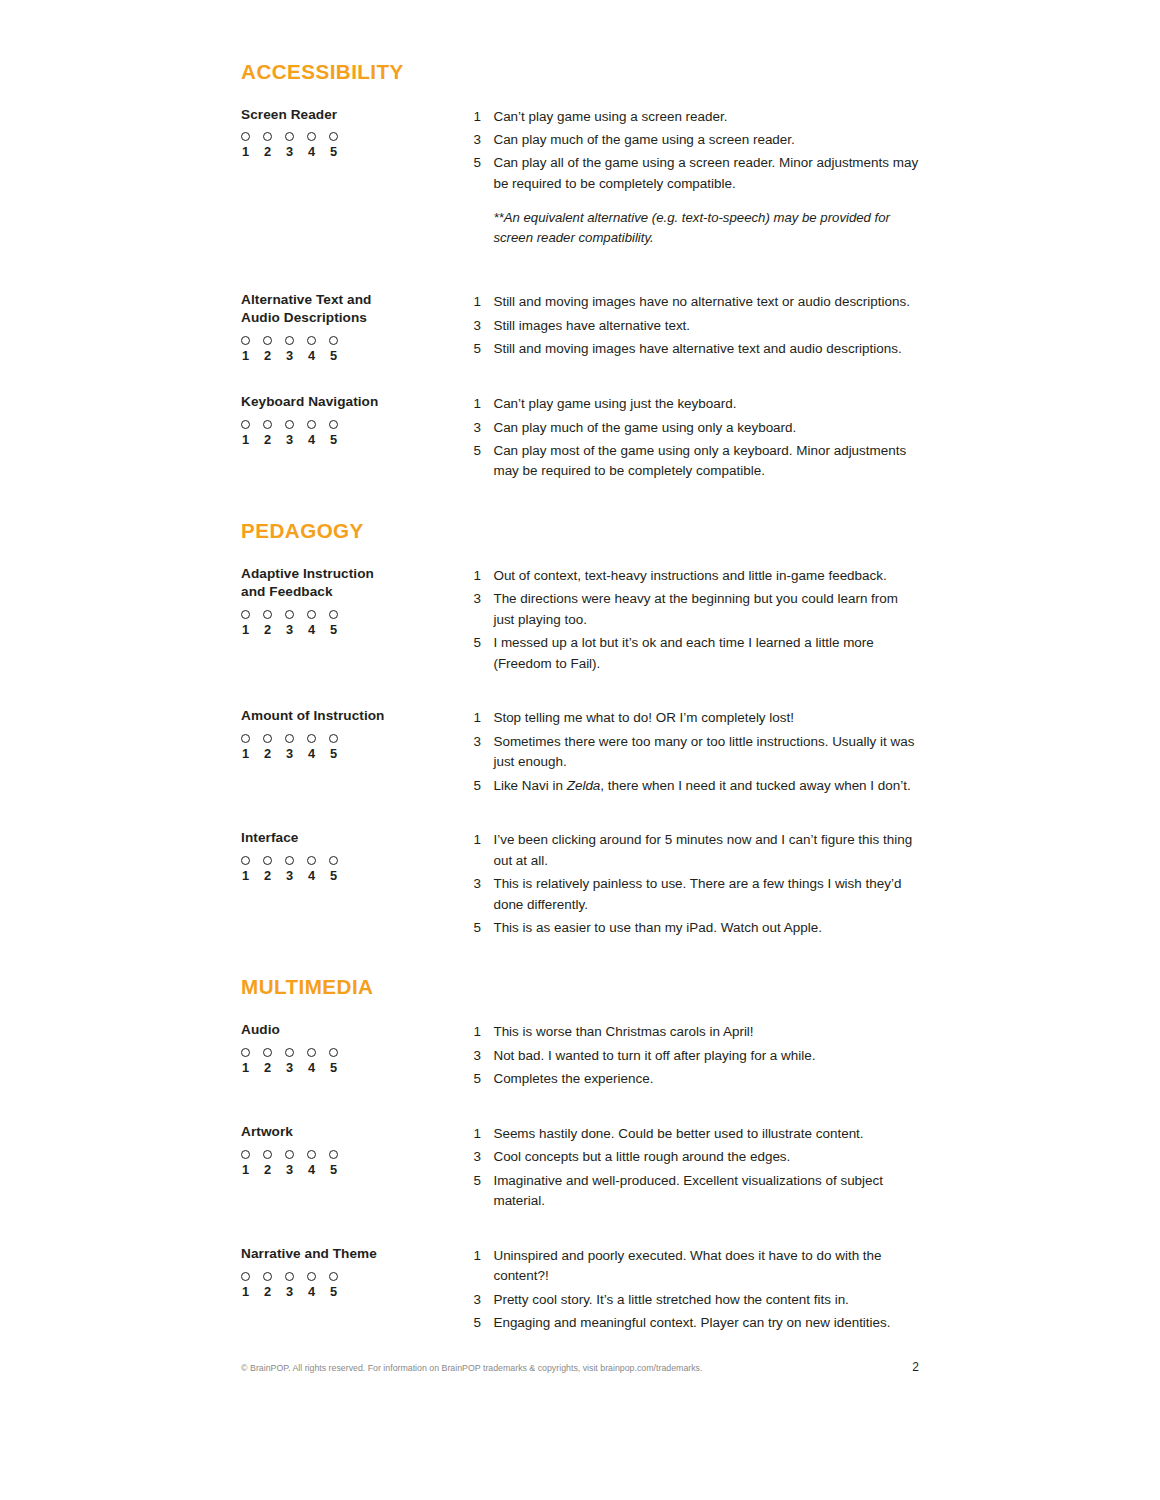Accessibility
Screen Reader
12345
1 Can’t play game using a screen reader.
3 Can play much of the game using a screen reader.
5 Can play all of the game using a screen reader. Minor adjustments may be required to be completely compatible.
**An equivalent alternative (e.g. text-to-speech) may be provided for screen reader compatibility.
Alternative Text and
Audio Descriptions
12345
1 Still and moving images have no alternative text or audio descriptions.
3 Still images have alternative text.
5 Still and moving images have alternative text and audio descriptions.
Keyboard Navigation
12345
1 Can’t play game using just the keyboard.
3 Can play much of the game using only a keyboard.
5 Can play most of the game using only a keyboard. Minor adjustments may be required to be completely compatible.
Pedagogy
Adaptive Instruction
and Feedback
12345
1 Out of context, text-heavy instructions and little in-game feedback.
3 The directions were heavy at the beginning but you could learn from just playing too.
5 I messed up a lot but it’s ok and each time I learned a little more (Freedom to Fail).
Amount of Instruction
12345
1 Stop telling me what to do! OR I’m completely lost!
3 Sometimes there were too many or too little instructions. Usually it was just enough.
5 Like Navi in Zelda, there when I need it and tucked away when I don’t.
Interface
12345
1 I’ve been clicking around for 5 minutes now and I can’t figure this thing out at all.
3 This is relatively painless to use. There are a few things I wish they’d done differently.
5 This is as easier to use than my iPad. Watch out Apple.
Multimedia
Audio
12345
1 This is worse than Christmas carols in April!
3 Not bad. I wanted to turn it off after playing for a while.
5 Completes the experience.
Artwork
12345
1 Seems hastily done. Could be better used to illustrate content.
3 Cool concepts but a little rough around the edges.
5 Imaginative and well-produced. Excellent visualizations of subject material.
Narrative and Theme
12345
1 Uninspired and poorly executed. What does it have to do with the content?!
3 Pretty cool story. It’s a little stretched how the content fits in.
5 Engaging and meaningful context. Player can try on new identities.
© BrainPOP. All rights reserved. For information on BrainPOP trademarks & copyrights, visit brainpop.com/trademarks.
2